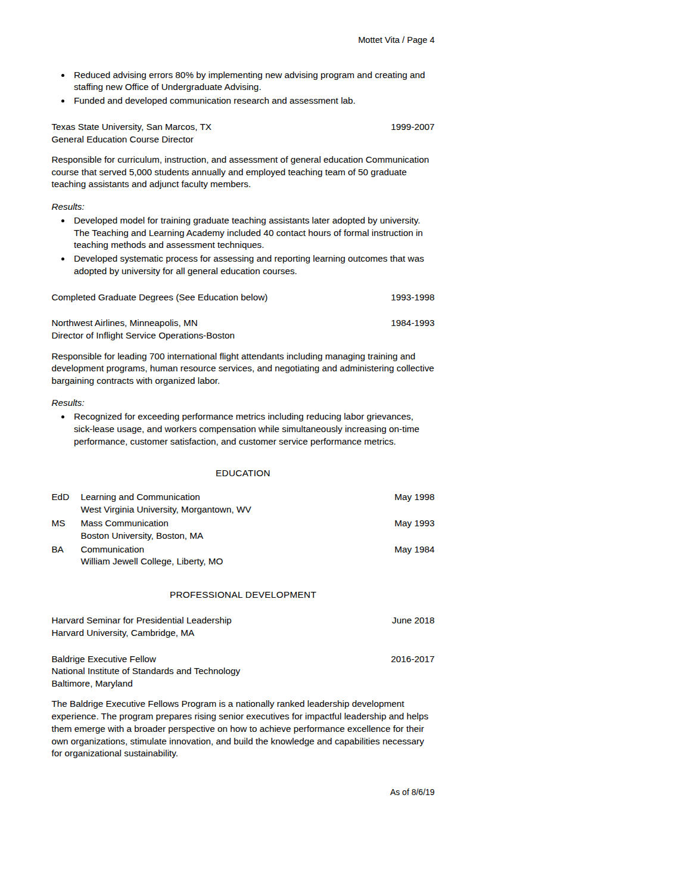Mottet Vita / Page 4
Reduced advising errors 80% by implementing new advising program and creating and staffing new Office of Undergraduate Advising.
Funded and developed communication research and assessment lab.
Texas State University, San Marcos, TX 1999-2007
General Education Course Director
Responsible for curriculum, instruction, and assessment of general education Communication course that served 5,000 students annually and employed teaching team of 50 graduate teaching assistants and adjunct faculty members.
Results:
Developed model for training graduate teaching assistants later adopted by university. The Teaching and Learning Academy included 40 contact hours of formal instruction in teaching methods and assessment techniques.
Developed systematic process for assessing and reporting learning outcomes that was adopted by university for all general education courses.
Completed Graduate Degrees (See Education below) 1993-1998
Northwest Airlines, Minneapolis, MN 1984-1993
Director of Inflight Service Operations-Boston
Responsible for leading 700 international flight attendants including managing training and development programs, human resource services, and negotiating and administering collective bargaining contracts with organized labor.
Results:
Recognized for exceeding performance metrics including reducing labor grievances, sick-lease usage, and workers compensation while simultaneously increasing on-time performance, customer satisfaction, and customer service performance metrics.
EDUCATION
| EdD | Learning and Communication | May 1998 |
| | West Virginia University, Morgantown, WV | |
| MS | Mass Communication | May 1993 |
| | Boston University, Boston, MA | |
| BA | Communication | May 1984 |
| | William Jewell College, Liberty, MO | |
PROFESSIONAL DEVELOPMENT
Harvard Seminar for Presidential Leadership June 2018
Harvard University, Cambridge, MA
Baldrige Executive Fellow 2016-2017
National Institute of Standards and Technology
Baltimore, Maryland
The Baldrige Executive Fellows Program is a nationally ranked leadership development experience. The program prepares rising senior executives for impactful leadership and helps them emerge with a broader perspective on how to achieve performance excellence for their own organizations, stimulate innovation, and build the knowledge and capabilities necessary for organizational sustainability.
As of 8/6/19